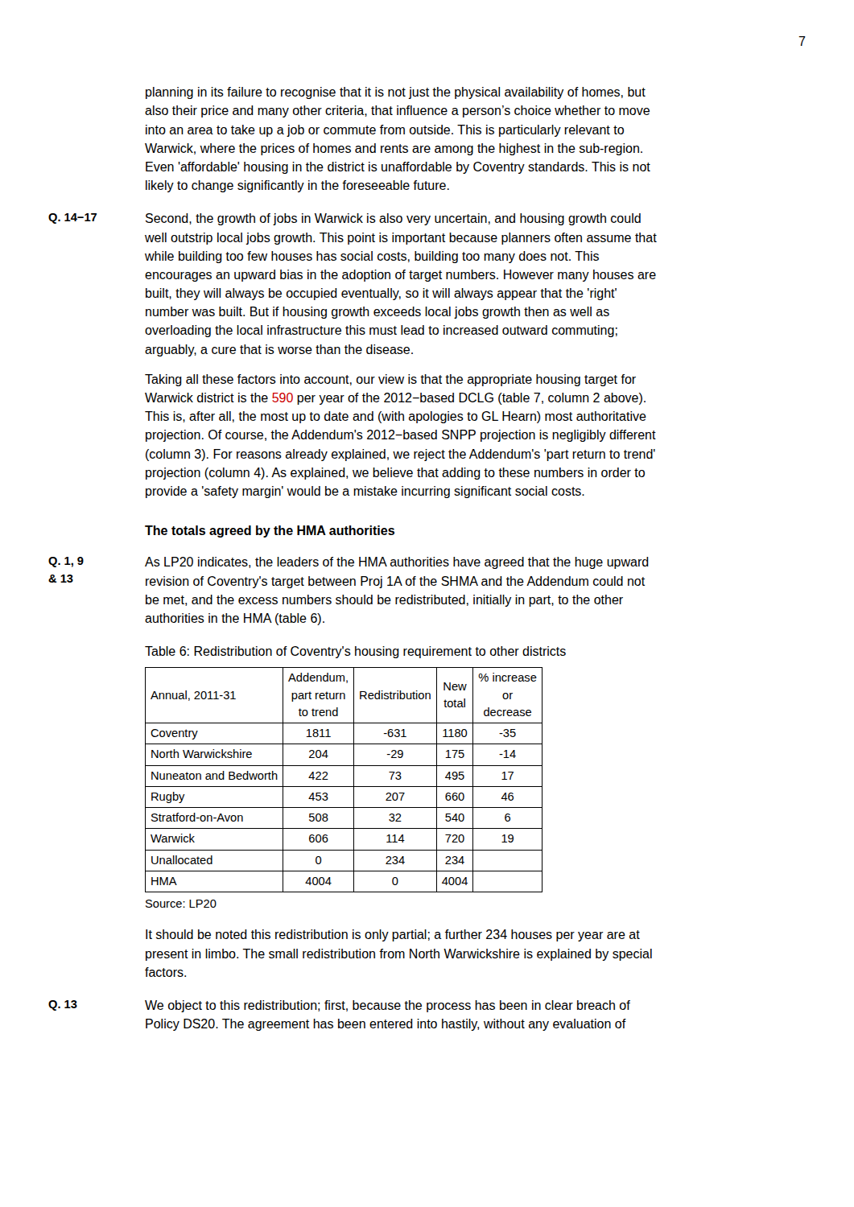7
planning in its failure to recognise that it is not just the physical availability of homes, but also their price and many other criteria, that influence a person’s choice whether to move into an area to take up a job or commute from outside. This is particularly relevant to Warwick, where the prices of homes and rents are among the highest in the sub-region. Even 'affordable' housing in the district is unaffordable by Coventry standards. This is not likely to change significantly in the foreseeable future.
Q. 14−17
Second, the growth of jobs in Warwick is also very uncertain, and housing growth could well outstrip local jobs growth. This point is important because planners often assume that while building too few houses has social costs, building too many does not. This encourages an upward bias in the adoption of target numbers. However many houses are built, they will always be occupied eventually, so it will always appear that the 'right' number was built. But if housing growth exceeds local jobs growth then as well as overloading the local infrastructure this must lead to increased outward commuting; arguably, a cure that is worse than the disease.
Taking all these factors into account, our view is that the appropriate housing target for Warwick district is the 590 per year of the 2012−based DCLG (table 7, column 2 above). This is, after all, the most up to date and (with apologies to GL Hearn) most authoritative projection. Of course, the Addendum's 2012−based SNPP projection is negligibly different (column 3). For reasons already explained, we reject the Addendum's 'part return to trend' projection (column 4). As explained, we believe that adding to these numbers in order to provide a 'safety margin' would be a mistake incurring significant social costs.
The totals agreed by the HMA authorities
Q. 1, 9
& 13
As LP20 indicates, the leaders of the HMA authorities have agreed that the huge upward revision of Coventry's target between Proj 1A of the SHMA and the Addendum could not be met, and the excess numbers should be redistributed, initially in part, to the other authorities in the HMA (table 6).
Table 6: Redistribution of Coventry's housing requirement to other districts
| Annual, 2011-31 | Addendum, part return to trend | Redistribution | New total | % increase or decrease |
| --- | --- | --- | --- | --- |
| Coventry | 1811 | -631 | 1180 | -35 |
| North Warwickshire | 204 | -29 | 175 | -14 |
| Nuneaton and Bedworth | 422 | 73 | 495 | 17 |
| Rugby | 453 | 207 | 660 | 46 |
| Stratford-on-Avon | 508 | 32 | 540 | 6 |
| Warwick | 606 | 114 | 720 | 19 |
| Unallocated | 0 | 234 | 234 | |
| HMA | 4004 | 0 | 4004 | |
Source: LP20
It should be noted this redistribution is only partial; a further 234 houses per year are at present in limbo. The small redistribution from North Warwickshire is explained by special factors.
Q. 13
We object to this redistribution; first, because the process has been in clear breach of Policy DS20. The agreement has been entered into hastily, without any evaluation of